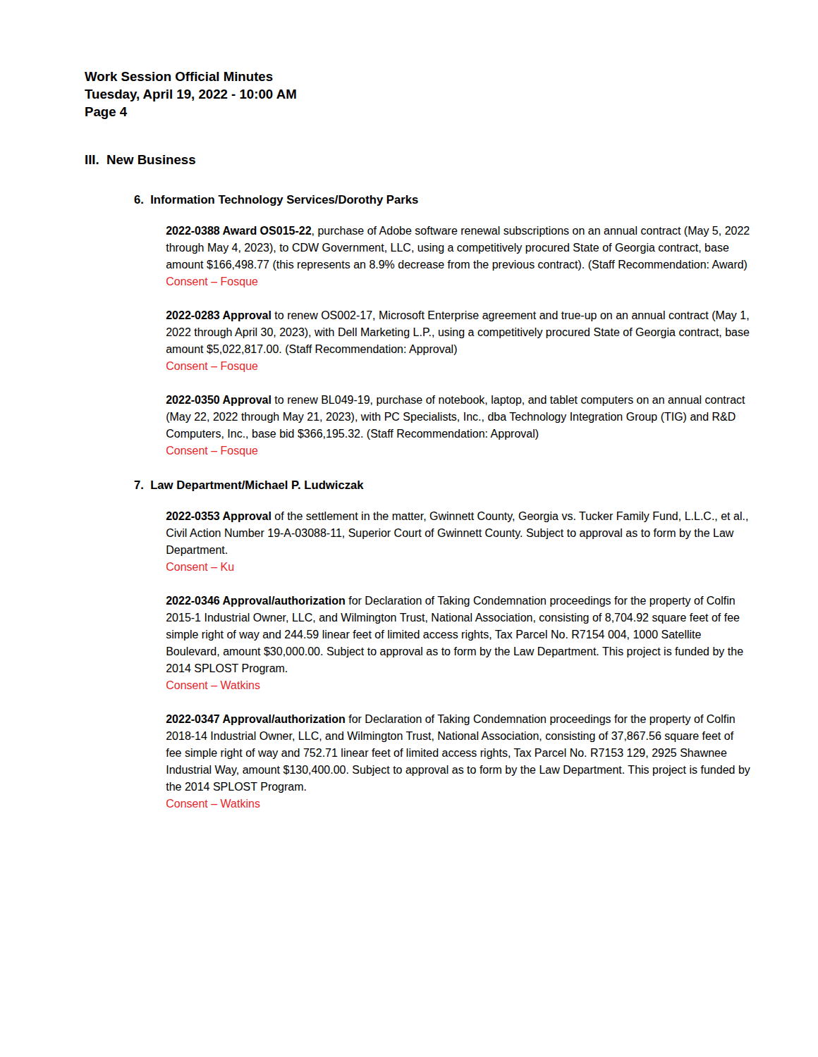Work Session Official Minutes
Tuesday, April 19, 2022 - 10:00 AM
Page 4
III. New Business
6. Information Technology Services/Dorothy Parks
2022-0388 Award OS015-22, purchase of Adobe software renewal subscriptions on an annual contract (May 5, 2022 through May 4, 2023), to CDW Government, LLC, using a competitively procured State of Georgia contract, base amount $166,498.77 (this represents an 8.9% decrease from the previous contract). (Staff Recommendation: Award)
Consent – Fosque
2022-0283 Approval to renew OS002-17, Microsoft Enterprise agreement and true-up on an annual contract (May 1, 2022 through April 30, 2023), with Dell Marketing L.P., using a competitively procured State of Georgia contract, base amount $5,022,817.00. (Staff Recommendation: Approval)
Consent – Fosque
2022-0350 Approval to renew BL049-19, purchase of notebook, laptop, and tablet computers on an annual contract (May 22, 2022 through May 21, 2023), with PC Specialists, Inc., dba Technology Integration Group (TIG) and R&D Computers, Inc., base bid $366,195.32. (Staff Recommendation: Approval)
Consent – Fosque
7. Law Department/Michael P. Ludwiczak
2022-0353 Approval of the settlement in the matter, Gwinnett County, Georgia vs. Tucker Family Fund, L.L.C., et al., Civil Action Number 19-A-03088-11, Superior Court of Gwinnett County. Subject to approval as to form by the Law Department.
Consent – Ku
2022-0346 Approval/authorization for Declaration of Taking Condemnation proceedings for the property of Colfin 2015-1 Industrial Owner, LLC, and Wilmington Trust, National Association, consisting of 8,704.92 square feet of fee simple right of way and 244.59 linear feet of limited access rights, Tax Parcel No. R7154 004, 1000 Satellite Boulevard, amount $30,000.00. Subject to approval as to form by the Law Department. This project is funded by the 2014 SPLOST Program.
Consent – Watkins
2022-0347 Approval/authorization for Declaration of Taking Condemnation proceedings for the property of Colfin 2018-14 Industrial Owner, LLC, and Wilmington Trust, National Association, consisting of 37,867.56 square feet of fee simple right of way and 752.71 linear feet of limited access rights, Tax Parcel No. R7153 129, 2925 Shawnee Industrial Way, amount $130,400.00. Subject to approval as to form by the Law Department. This project is funded by the 2014 SPLOST Program.
Consent – Watkins